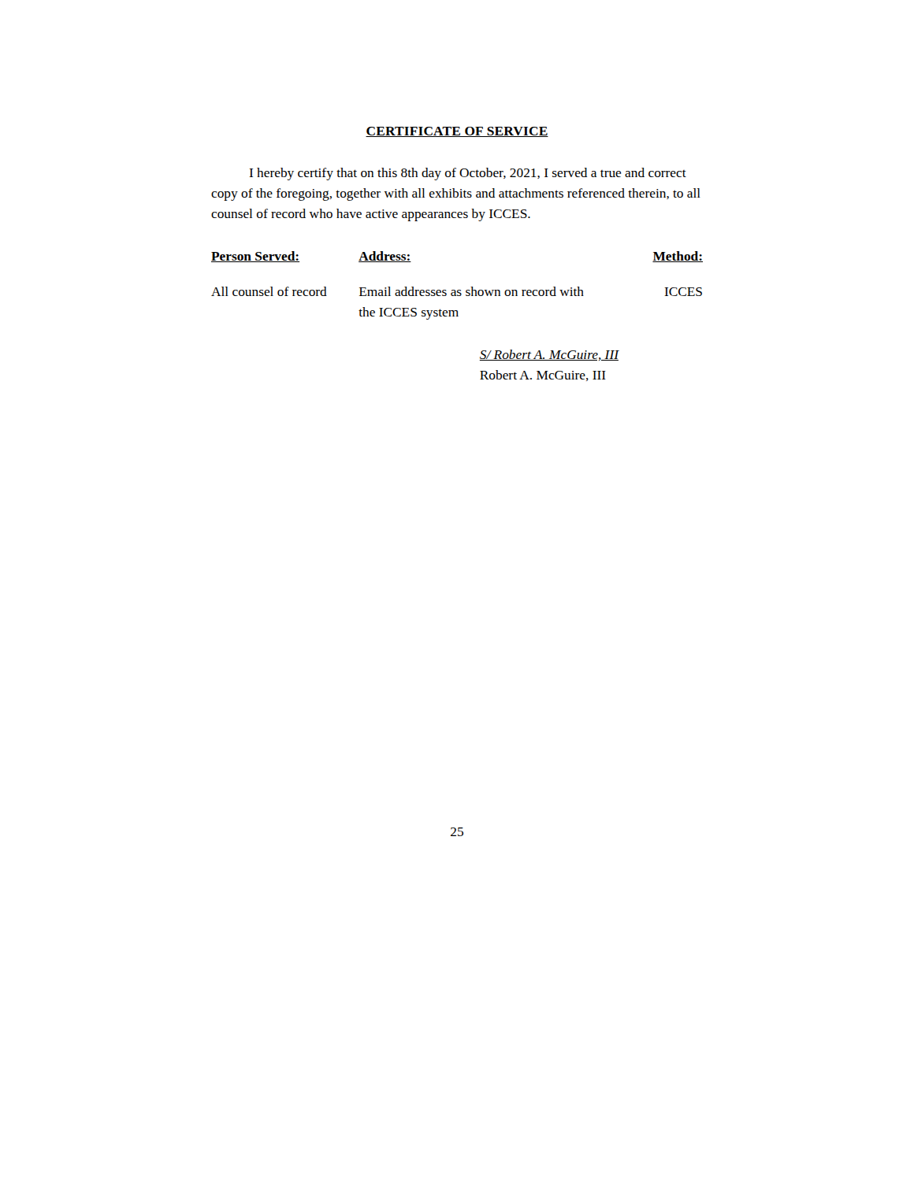CERTIFICATE OF SERVICE
I hereby certify that on this 8th day of October, 2021, I served a true and correct copy of the foregoing, together with all exhibits and attachments referenced therein, to all counsel of record who have active appearances by ICCES.
| Person Served: | Address: | Method: |
| --- | --- | --- |
| All counsel of record | Email addresses as shown on record with the ICCES system | ICCES |
S/ Robert A. McGuire, III
Robert A. McGuire, III
25